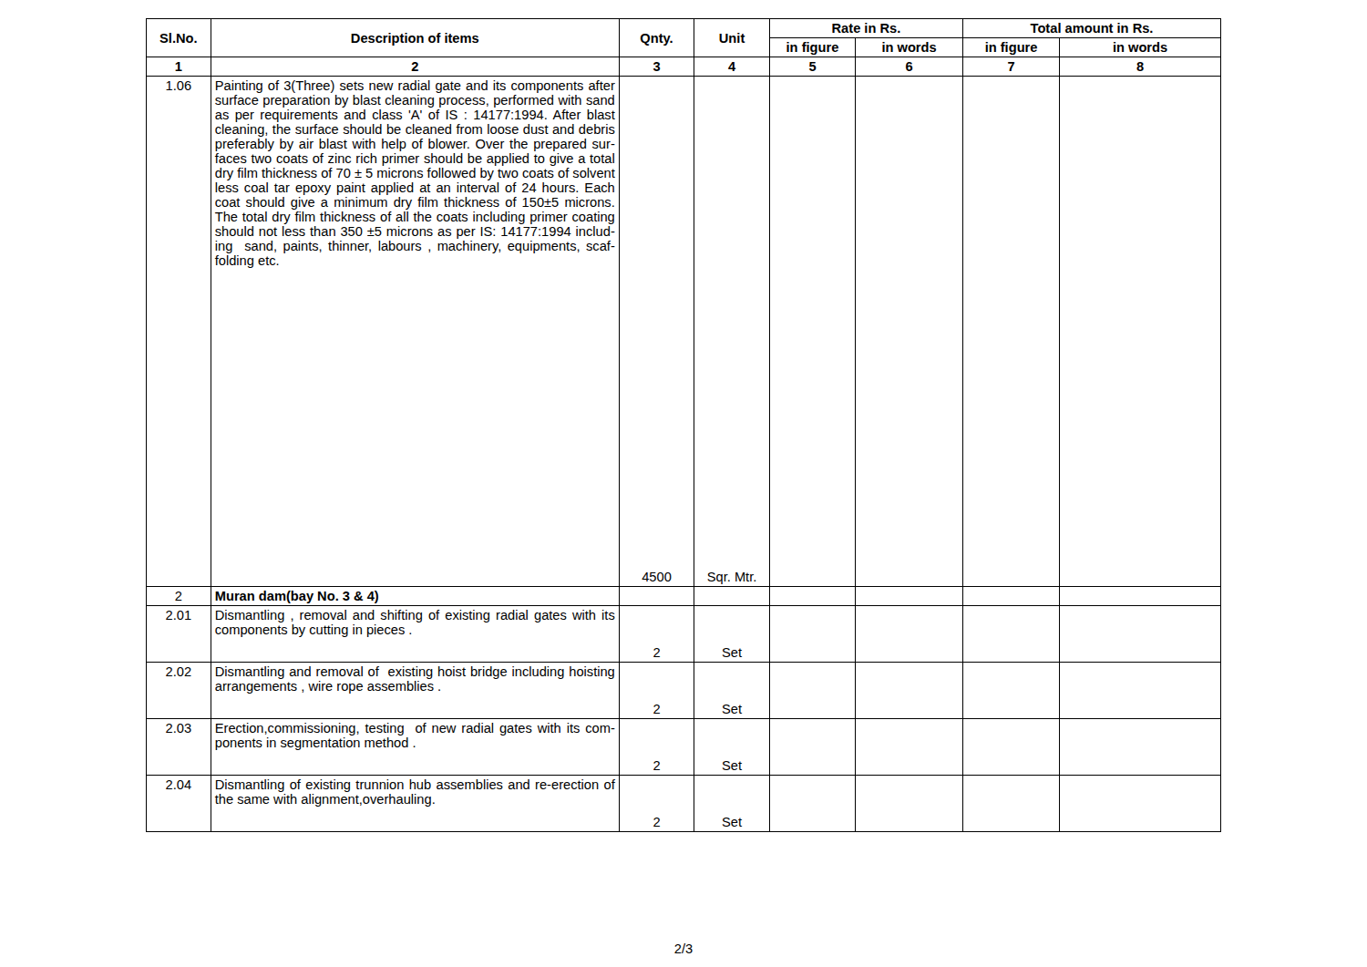| Sl.No. | Description of items | Qnty. | Unit | Rate in Rs. | Total amount in Rs. |
| --- | --- | --- | --- | --- | --- |
| in figure | in words | in figure | in words |
| 1 | 2 | 3 | 4 | 5 | 6 | 7 | 8 |
| 1.06 | Painting of 3(Three) sets new radial gate and its components after surface preparation by blast cleaning process, performed with sand as per requirements and class 'A' of IS : 14177:1994. After blast cleaning, the surface should be cleaned from loose dust and debris preferably by air blast with help of blower. Over the prepared surfaces two coats of zinc rich primer should be applied to give a total dry film thickness of 70 ± 5 microns followed by two coats of solvent less coal tar epoxy paint applied at an interval of 24 hours. Each coat should give a minimum dry film thickness of 150±5 microns. The total dry film thickness of all the coats including primer coating should not less than 350 ±5 microns as per IS: 14177:1994 including sand, paints, thinner, labours , machinery, equipments, scaffolding etc. | 4500 | Sqr. Mtr. | | | | |
| 2 | Muran dam(bay No. 3 & 4) | | | | | | |
| 2.01 | Dismantling , removal and shifting of existing radial gates with its components by cutting in pieces . | 2 | Set | | | | |
| 2.02 | Dismantling and removal of existing hoist bridge including hoisting arrangements , wire rope assemblies . | 2 | Set | | | | |
| 2.03 | Erection,commissioning, testing of new radial gates with its components in segmentation method . | 2 | Set | | | | |
| 2.04 | Dismantling of existing trunnion hub assemblies and re-erection of the same with alignment,overhauling. | 2 | Set | | | | |
2/3